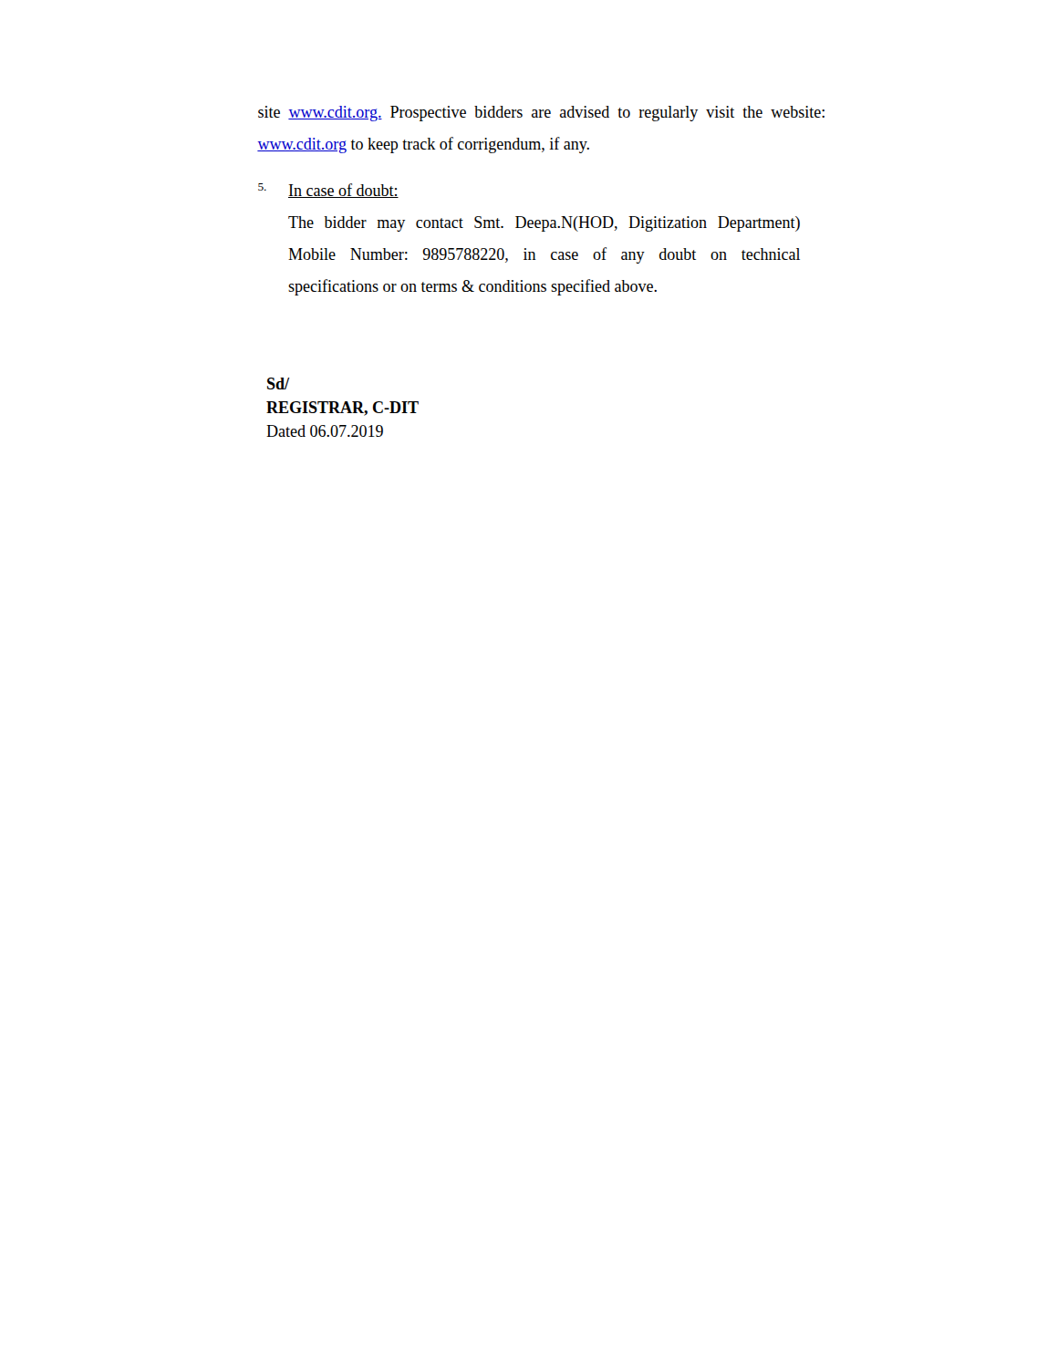site www.cdit.org. Prospective bidders are advised to regularly visit the website: www.cdit.org to keep track of corrigendum, if any.
5.
In case of doubt:
The bidder may contact Smt. Deepa.N(HOD, Digitization Department) Mobile Number: 9895788220, in case of any doubt on technical specifications or on terms & conditions specified above.
Sd/
REGISTRAR, C-DIT
Dated 06.07.2019